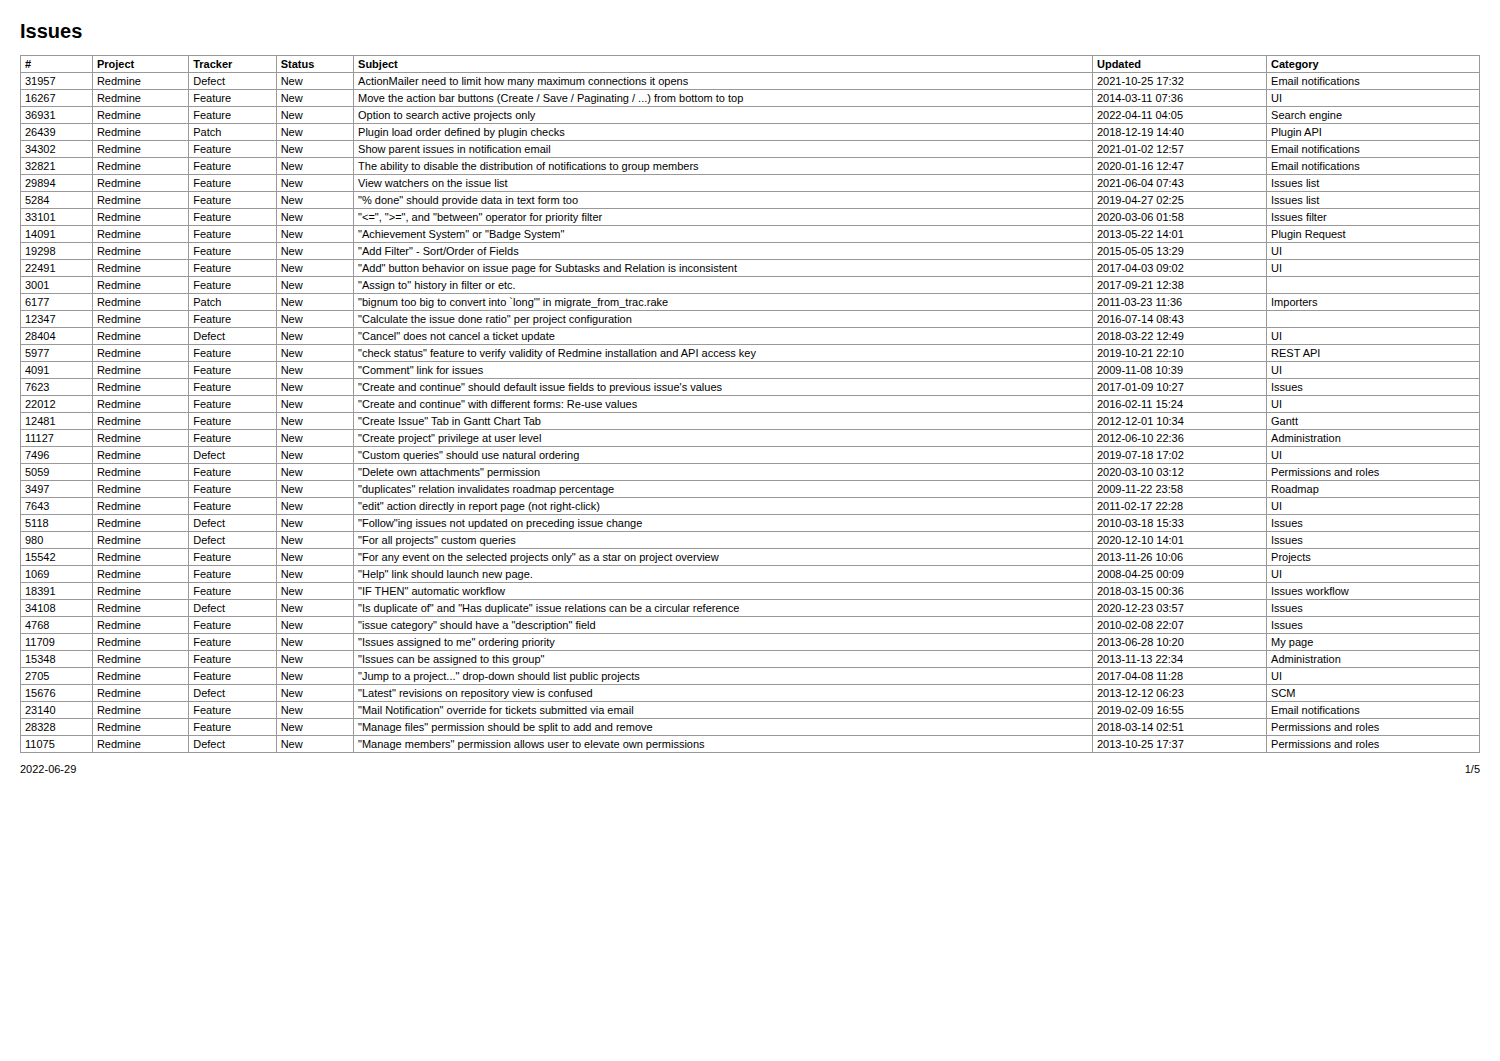Issues
| # | Project | Tracker | Status | Subject | Updated | Category |
| --- | --- | --- | --- | --- | --- | --- |
| 31957 | Redmine | Defect | New | ActionMailer need to limit how many maximum connections it opens | 2021-10-25 17:32 | Email notifications |
| 16267 | Redmine | Feature | New | Move the action bar buttons (Create / Save / Paginating / ...) from bottom to top | 2014-03-11 07:36 | UI |
| 36931 | Redmine | Feature | New | Option to search active projects only | 2022-04-11 04:05 | Search engine |
| 26439 | Redmine | Patch | New | Plugin load order defined by plugin checks | 2018-12-19 14:40 | Plugin API |
| 34302 | Redmine | Feature | New | Show parent issues in notification email | 2021-01-02 12:57 | Email notifications |
| 32821 | Redmine | Feature | New | The ability to disable the distribution of notifications to group members | 2020-01-16 12:47 | Email notifications |
| 29894 | Redmine | Feature | New | View watchers on the issue list | 2021-06-04 07:43 | Issues list |
| 5284 | Redmine | Feature | New | "% done" should provide data in text form too | 2019-04-27 02:25 | Issues list |
| 33101 | Redmine | Feature | New | "<=", ">=", and "between" operator for priority filter | 2020-03-06 01:58 | Issues filter |
| 14091 | Redmine | Feature | New | "Achievement System" or "Badge System" | 2013-05-22 14:01 | Plugin Request |
| 19298 | Redmine | Feature | New | "Add Filter" - Sort/Order of Fields | 2015-05-05 13:29 | UI |
| 22491 | Redmine | Feature | New | "Add" button behavior on issue page for Subtasks and Relation is inconsistent | 2017-04-03 09:02 | UI |
| 3001 | Redmine | Feature | New | "Assign to" history in filter or etc. | 2017-09-21 12:38 | |
| 6177 | Redmine | Patch | New | "bignum too big to convert into `long'" in migrate_from_trac.rake | 2011-03-23 11:36 | Importers |
| 12347 | Redmine | Feature | New | "Calculate the issue done ratio" per project configuration | 2016-07-14 08:43 | |
| 28404 | Redmine | Defect | New | "Cancel" does not cancel a ticket update | 2018-03-22 12:49 | UI |
| 5977 | Redmine | Feature | New | "check status" feature to verify validity of Redmine installation and API access key | 2019-10-21 22:10 | REST API |
| 4091 | Redmine | Feature | New | "Comment" link for issues | 2009-11-08 10:39 | UI |
| 7623 | Redmine | Feature | New | "Create and continue" should default issue fields to previous issue's values | 2017-01-09 10:27 | Issues |
| 22012 | Redmine | Feature | New | "Create and continue" with different forms: Re-use values | 2016-02-11 15:24 | UI |
| 12481 | Redmine | Feature | New | "Create Issue" Tab in Gantt Chart Tab | 2012-12-01 10:34 | Gantt |
| 11127 | Redmine | Feature | New | "Create project" privilege at user level | 2012-06-10 22:36 | Administration |
| 7496 | Redmine | Defect | New | "Custom queries" should use natural ordering | 2019-07-18 17:02 | UI |
| 5059 | Redmine | Feature | New | "Delete own attachments" permission | 2020-03-10 03:12 | Permissions and roles |
| 3497 | Redmine | Feature | New | "duplicates" relation invalidates roadmap percentage | 2009-11-22 23:58 | Roadmap |
| 7643 | Redmine | Feature | New | "edit" action directly in report page (not right-click) | 2011-02-17 22:28 | UI |
| 5118 | Redmine | Defect | New | "Follow"ing issues not updated on preceding issue change | 2010-03-18 15:33 | Issues |
| 980 | Redmine | Defect | New | "For all projects" custom queries | 2020-12-10 14:01 | Issues |
| 15542 | Redmine | Feature | New | "For any event on the selected projects only" as a star on project overview | 2013-11-26 10:06 | Projects |
| 1069 | Redmine | Feature | New | "Help" link should launch new page. | 2008-04-25 00:09 | UI |
| 18391 | Redmine | Feature | New | "IF THEN" automatic workflow | 2018-03-15 00:36 | Issues workflow |
| 34108 | Redmine | Defect | New | "Is duplicate of" and "Has duplicate" issue relations can be a circular reference | 2020-12-23 03:57 | Issues |
| 4768 | Redmine | Feature | New | "issue category" should have a "description" field | 2010-02-08 22:07 | Issues |
| 11709 | Redmine | Feature | New | "Issues assigned to me" ordering priority | 2013-06-28 10:20 | My page |
| 15348 | Redmine | Feature | New | "Issues can be assigned to this group" | 2013-11-13 22:34 | Administration |
| 2705 | Redmine | Feature | New | "Jump to a project..." drop-down should list public projects | 2017-04-08 11:28 | UI |
| 15676 | Redmine | Defect | New | "Latest" revisions on repository view is confused | 2013-12-12 06:23 | SCM |
| 23140 | Redmine | Feature | New | "Mail Notification" override for tickets submitted via email | 2019-02-09 16:55 | Email notifications |
| 28328 | Redmine | Feature | New | "Manage files" permission should be split to add and remove | 2018-03-14 02:51 | Permissions and roles |
| 11075 | Redmine | Defect | New | "Manage members" permission allows user to elevate own permissions | 2013-10-25 17:37 | Permissions and roles |
2022-06-29 1/5